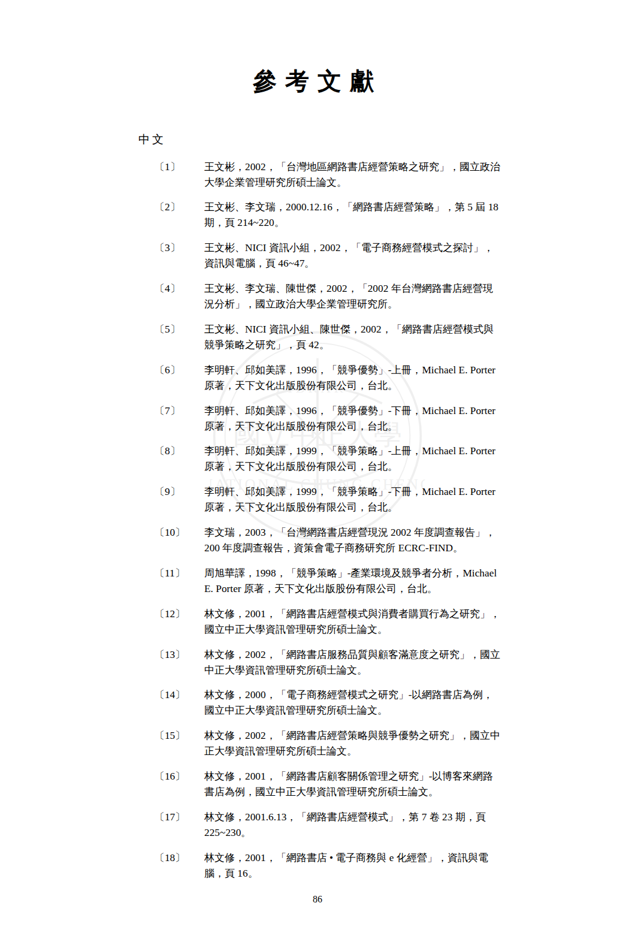國立中正大學 NATIONAL CHUNG CHENG LIBRARY
參考文獻
中文
〔1〕王文彬，2002，「台灣地區網路書店經營策略之研究」，國立政治大學企業管理研究所碩士論文。
〔2〕王文彬、李文瑞，2000.12.16，「網路書店經營策略」，第 5 屆 18 期，頁 214~220。
〔3〕王文彬、NICI 資訊小組，2002，「電子商務經營模式之探討」，資訊與電腦，頁 46~47。
〔4〕王文彬、李文瑞、陳世傑，2002，「2002 年台灣網路書店經營現況分析」，國立政治大學企業管理研究所。
〔5〕王文彬、NICI 資訊小組、陳世傑，2002，「網路書店經營模式與競爭策略之研究」，頁 42。
〔6〕李明軒、邱如美譯，1996，「競爭優勢」-上冊，Michael E. Porter 原著，天下文化出版股份有限公司，台北。
〔7〕李明軒、邱如美譯，1996，「競爭優勢」-下冊，Michael E. Porter 原著，天下文化出版股份有限公司，台北。
〔8〕李明軒、邱如美譯，1999，「競爭策略」-上冊，Michael E. Porter 原著，天下文化出版股份有限公司，台北。
〔9〕李明軒、邱如美譯，1999，「競爭策略」-下冊，Michael E. Porter 原著，天下文化出版股份有限公司，台北。
〔10〕李文瑞，2003，「台灣網路書店經營現況 2002 年度調查報告」，200 年度調查報告，資策會電子商務研究所 ECRC-FIND。
〔11〕周旭華譯，1998，「競爭策略」-產業環境及競爭者分析，Michael E. Porter 原著，天下文化出版股份有限公司，台北。
〔12〕林文修，2001，「網路書店經營模式與消費者購買行為之研究」，國立中正大學資訊管理研究所碩士論文。
〔13〕林文修，2002，「網路書店服務品質與顧客滿意度之研究」，國立中正大學資訊管理研究所碩士論文。
〔14〕林文修，2000，「電子商務經營模式之研究」-以網路書店為例，國立中正大學資訊管理研究所碩士論文。
〔15〕林文修，2002，「網路書店經營策略與競爭優勢之研究」，國立中正大學資訊管理研究所碩士論文。
〔16〕林文修，2001，「網路書店顧客關係管理之研究」-以博客來網路書店為例，國立中正大學資訊管理研究所碩士論文。
〔17〕林文修，2001.6.13，「網路書店經營模式」，第 7 卷 23 期，頁 225~230。
〔18〕林文修，2001，「網路書店 • 電子商務與 e 化經營」，資訊與電腦，頁 16。
86